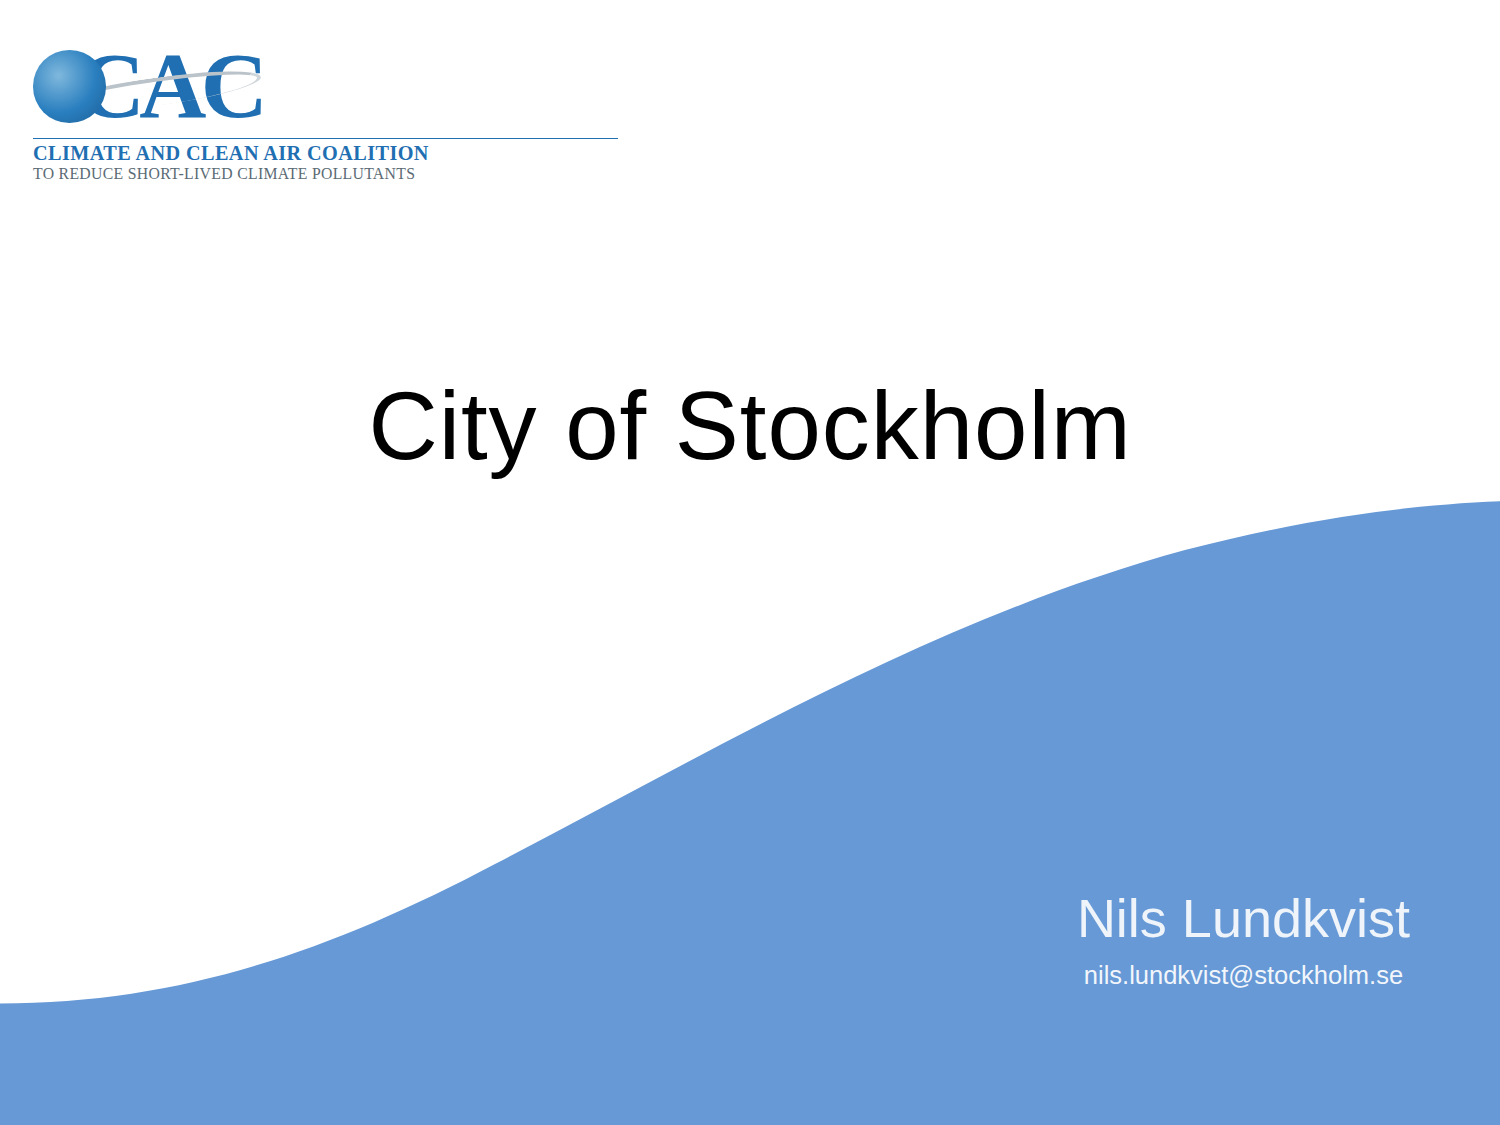CAC
CLIMATE AND CLEAN AIR COALITION
TO REDUCE SHORT-LIVED CLIMATE POLLUTANTS
City of Stockholm
Nils Lundkvist
nils.lundkvist@stockholm.se